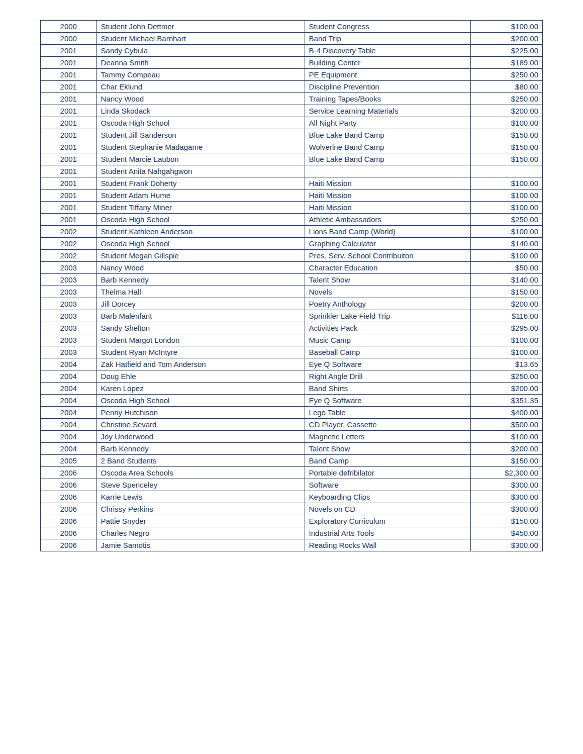| 2000 | Student John Dettmer | Student Congress | $100.00 |
| 2000 | Student Michael Barnhart | Band Trip | $200.00 |
| 2001 | Sandy Cybula | B-4 Discovery Table | $225.00 |
| 2001 | Deanna Smith | Building Center | $189.00 |
| 2001 | Tammy Compeau | PE Equipment | $250.00 |
| 2001 | Char Eklund | Discipline Prevention | $80.00 |
| 2001 | Nancy Wood | Training Tapes/Books | $250.00 |
| 2001 | Linda Skodack | Service Learning Materials | $200.00 |
| 2001 | Oscoda High School | All Night Party | $100.00 |
| 2001 | Student Jill Sanderson | Blue Lake Band Camp | $150.00 |
| 2001 | Student Stephanie Madagame | Wolverine Band Camp | $150.00 |
| 2001 | Student Marcie Laubon | Blue Lake Band Camp | $150.00 |
| 2001 | Student Anita Nahgahgwon | | |
| 2001 | Student Frank Doherty | Haiti Mission | $100.00 |
| 2001 | Student Adam Hume | Haiti Mission | $100.00 |
| 2001 | Student Tiffany Miner | Haiti Mission | $100.00 |
| 2001 | Oscoda High School | Athletic Ambassadors | $250.00 |
| 2002 | Student Kathleen Anderson | Lions Band Camp (World) | $100.00 |
| 2002 | Oscoda High School | Graphing Calculator | $140.00 |
| 2002 | Student Megan Gillspie | Pres. Serv. School Contribuiton | $100.00 |
| 2003 | Nancy Wood | Character Education | $50.00 |
| 2003 | Barb Kennedy | Talent Show | $140.00 |
| 2003 | Thelma Hall | Novels | $150.00 |
| 2003 | Jill Dorcey | Poetry Anthology | $200.00 |
| 2003 | Barb Malenfant | Sprinkler Lake Field Trip | $116.00 |
| 2003 | Sandy Shelton | Activities Pack | $295.00 |
| 2003 | Student Margot London | Music Camp | $100.00 |
| 2003 | Student Ryan McIntyre | Baseball Camp | $100.00 |
| 2004 | Zak Hatfield and Tom Anderson | Eye Q Software | $13.65 |
| 2004 | Doug Ehle | Right Angle Drill | $250.00 |
| 2004 | Karen Lopez | Band Shirts | $200.00 |
| 2004 | Oscoda High School | Eye Q Software | $351.35 |
| 2004 | Penny Hutchison | Lego Table | $400.00 |
| 2004 | Christine Sevard | CD Player, Cassette | $500.00 |
| 2004 | Joy Underwood | Magnetic Letters | $100.00 |
| 2004 | Barb Kennedy | Talent Show | $200.00 |
| 2005 | 2 Band Students | Band Camp | $150.00 |
| 2006 | Oscoda Area Schools | Portable defribilator | $2,300.00 |
| 2006 | Steve Spenceley | Software | $300.00 |
| 2006 | Karrie Lewis | Keyboarding Clips | $300.00 |
| 2006 | Chrissy Perkins | Novels on CD | $300.00 |
| 2006 | Pattie Snyder | Exploratory Curriculum | $150.00 |
| 2006 | Charles Negro | Industrial Arts Tools | $450.00 |
| 2006 | Jamie Samotis | Reading Rocks Wall | $300.00 |